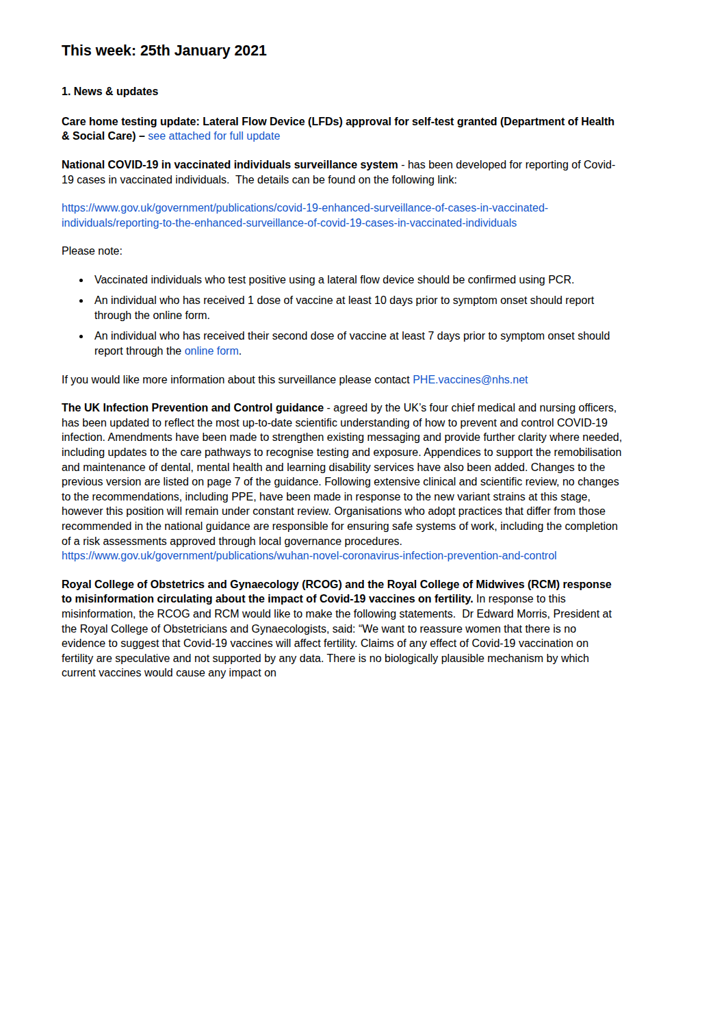This week: 25th January 2021
1. News & updates
Care home testing update: Lateral Flow Device (LFDs) approval for self-test granted (Department of Health & Social Care) – see attached for full update
National COVID-19 in vaccinated individuals surveillance system - has been developed for reporting of Covid-19 cases in vaccinated individuals. The details can be found on the following link:
https://www.gov.uk/government/publications/covid-19-enhanced-surveillance-of-cases-in-vaccinated-individuals/reporting-to-the-enhanced-surveillance-of-covid-19-cases-in-vaccinated-individuals
Please note:
Vaccinated individuals who test positive using a lateral flow device should be confirmed using PCR.
An individual who has received 1 dose of vaccine at least 10 days prior to symptom onset should report through the online form.
An individual who has received their second dose of vaccine at least 7 days prior to symptom onset should report through the online form.
If you would like more information about this surveillance please contact PHE.vaccines@nhs.net
The UK Infection Prevention and Control guidance - agreed by the UK’s four chief medical and nursing officers, has been updated to reflect the most up-to-date scientific understanding of how to prevent and control COVID-19 infection. Amendments have been made to strengthen existing messaging and provide further clarity where needed, including updates to the care pathways to recognise testing and exposure. Appendices to support the remobilisation and maintenance of dental, mental health and learning disability services have also been added. Changes to the previous version are listed on page 7 of the guidance. Following extensive clinical and scientific review, no changes to the recommendations, including PPE, have been made in response to the new variant strains at this stage, however this position will remain under constant review. Organisations who adopt practices that differ from those recommended in the national guidance are responsible for ensuring safe systems of work, including the completion of a risk assessments approved through local governance procedures. https://www.gov.uk/government/publications/wuhan-novel-coronavirus-infection-prevention-and-control
Royal College of Obstetrics and Gynaecology (RCOG) and the Royal College of Midwives (RCM) response to misinformation circulating about the impact of Covid-19 vaccines on fertility. In response to this misinformation, the RCOG and RCM would like to make the following statements. Dr Edward Morris, President at the Royal College of Obstetricians and Gynaecologists, said: “We want to reassure women that there is no evidence to suggest that Covid-19 vaccines will affect fertility. Claims of any effect of Covid-19 vaccination on fertility are speculative and not supported by any data. There is no biologically plausible mechanism by which current vaccines would cause any impact on